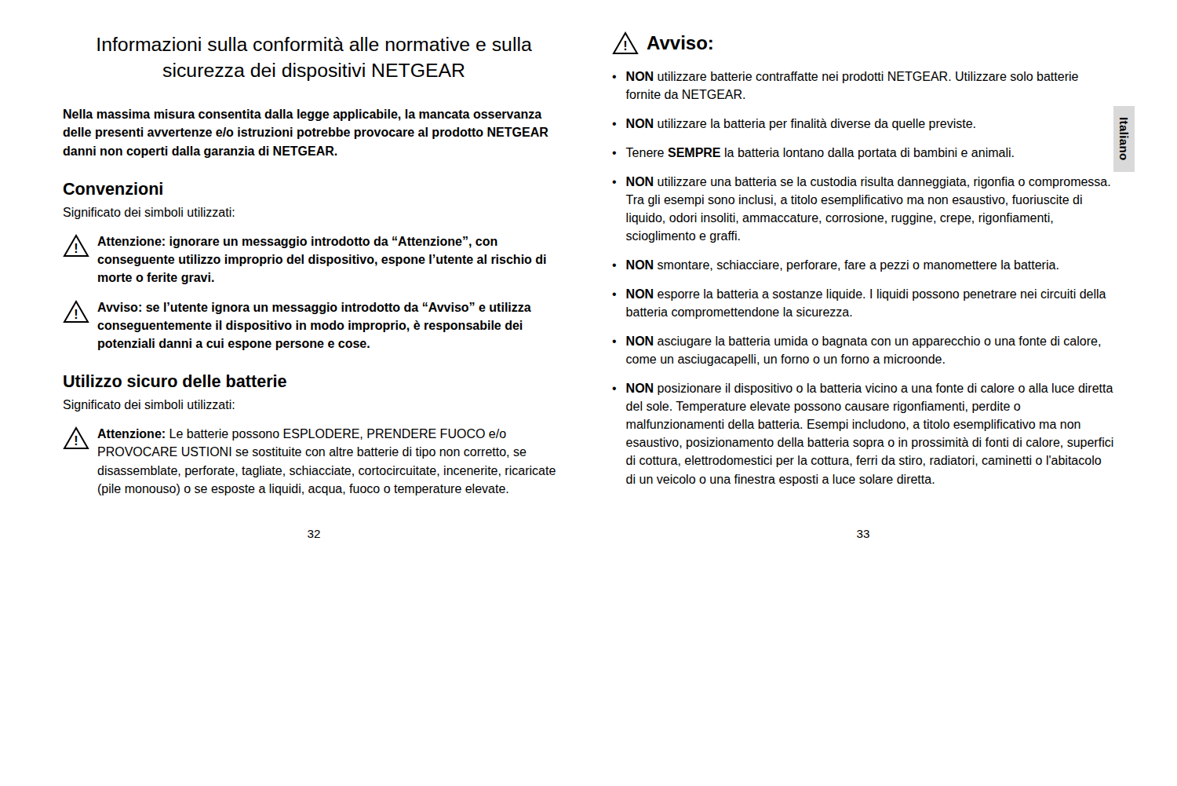Informazioni sulla conformità alle normative e sulla sicurezza dei dispositivi NETGEAR
Nella massima misura consentita dalla legge applicabile, la mancata osservanza delle presenti avvertenze e/o istruzioni potrebbe provocare al prodotto NETGEAR danni non coperti dalla garanzia di NETGEAR.
Convenzioni
Significato dei simboli utilizzati:
!
Attenzione: ignorare un messaggio introdotto da “Attenzione”, con conseguente utilizzo improprio del dispositivo, espone l’utente al rischio di morte o ferite gravi.
!
Avviso: se l’utente ignora un messaggio introdotto da “Avviso” e utilizza conseguentemente il dispositivo in modo improprio, è responsabile dei potenziali danni a cui espone persone e cose.
Utilizzo sicuro delle batterie
Significato dei simboli utilizzati:
!
Attenzione: Le batterie possono ESPLODERE, PRENDERE FUOCO e/o PROVOCARE USTIONI se sostituite con altre batterie di tipo non corretto, se disassemblate, perforate, tagliate, schiacciate, cortocircuitate, incenerite, ricaricate (pile monouso) o se esposte a liquidi, acqua, fuoco o temperature elevate.
32
Italiano
! Avviso:
NON utilizzare batterie contraffatte nei prodotti NETGEAR. Utilizzare solo batterie fornite da NETGEAR.
NON utilizzare la batteria per finalità diverse da quelle previste.
Tenere SEMPRE la batteria lontano dalla portata di bambini e animali.
NON utilizzare una batteria se la custodia risulta danneggiata, rigonfia o compromessa. Tra gli esempi sono inclusi, a titolo esemplificativo ma non esaustivo, fuoriuscite di liquido, odori insoliti, ammaccature, corrosione, ruggine, crepe, rigonfiamenti, scioglimento e graffi.
NON smontare, schiacciare, perforare, fare a pezzi o manomettere la batteria.
NON esporre la batteria a sostanze liquide. I liquidi possono penetrare nei circuiti della batteria compromettendone la sicurezza.
NON asciugare la batteria umida o bagnata con un apparecchio o una fonte di calore, come un asciugacapelli, un forno o un forno a microonde.
NON posizionare il dispositivo o la batteria vicino a una fonte di calore o alla luce diretta del sole. Temperature elevate possono causare rigonfiamenti, perdite o malfunzionamenti della batteria. Esempi includono, a titolo esemplificativo ma non esaustivo, posizionamento della batteria sopra o in prossimità di fonti di calore, superfici di cottura, elettrodomestici per la cottura, ferri da stiro, radiatori, caminetti o l'abitacolo di un veicolo o una finestra esposti a luce solare diretta.
33